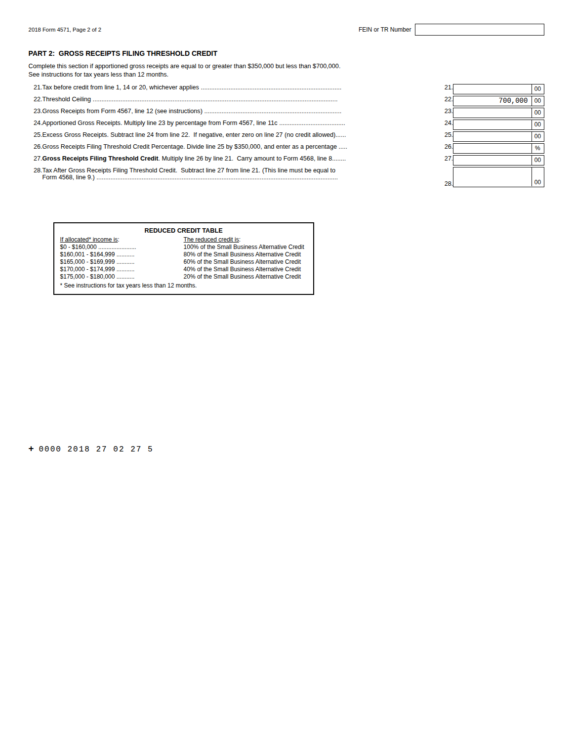2018 Form 4571, Page 2 of 2
FEIN or TR Number
PART 2: GROSS RECEIPTS FILING THRESHOLD CREDIT
Complete this section if apportioned gross receipts are equal to or greater than $350,000 but less than $700,000.
See instructions for tax years less than 12 months.
| 21. | Tax before credit from line 1, 14 or 20, whichever applies ................................................................................. | 21. | 00 |
| 22. | Threshold Ceiling ............................................................................................................................................. | 22. | 700,000 00 |
| 23. | Gross Receipts from Form 4567, line 12 (see instructions) ............................................................................... | 23. | 00 |
| 24. | Apportioned Gross Receipts. Multiply line 23 by percentage from Form 4567, line 11c ...................................... | 24. | 00 |
| 25. | Excess Gross Receipts. Subtract line 24 from line 22. If negative, enter zero on line 27 (no credit allowed) ...... | 25. | 00 |
| 26. | Gross Receipts Filing Threshold Credit Percentage. Divide line 25 by $350,000, and enter as a percentage ..... | 26. | % |
| 27. | Gross Receipts Filing Threshold Credit . Multiply line 26 by line 21. Carry amount to Form 4568, line 8 ........ | 27. | 00 |
| 28. | Tax After Gross Receipts Filing Threshold Credit. Subtract line 27 from line 21. (This line must be equal to Form 4568, line 9.) ........................................................................................................................................... | 28. | 00 |
REDUCED CREDIT TABLE
| If allocated* income is : | The reduced credit is : |
| $0 - $160,000 ....................... | 100% of the Small Business Alternative Credit |
| $160,001 - $164,999 ........... | 80% of the Small Business Alternative Credit |
| $165,000 - $169,999 ........... | 60% of the Small Business Alternative Credit |
| $170,000 - $174,999 ........... | 40% of the Small Business Alternative Credit |
| $175,000 - $180,000 ........... | 20% of the Small Business Alternative Credit |
* See instructions for tax years less than 12 months.
+0000 2018 27 02 27 5